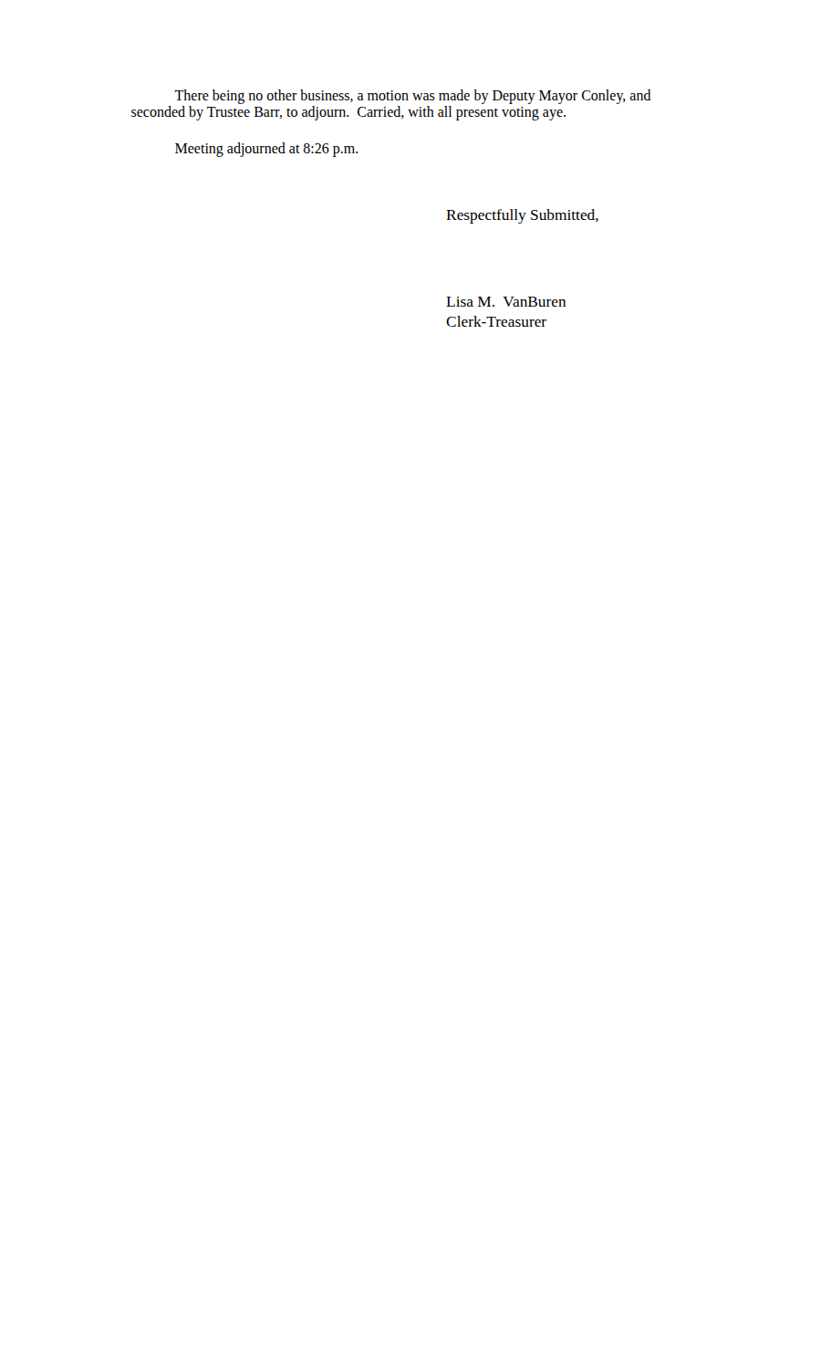There being no other business, a motion was made by Deputy Mayor Conley, and seconded by Trustee Barr, to adjourn. Carried, with all present voting aye.
Meeting adjourned at 8:26 p.m.
Respectfully Submitted,
Lisa M. VanBuren
Clerk-Treasurer